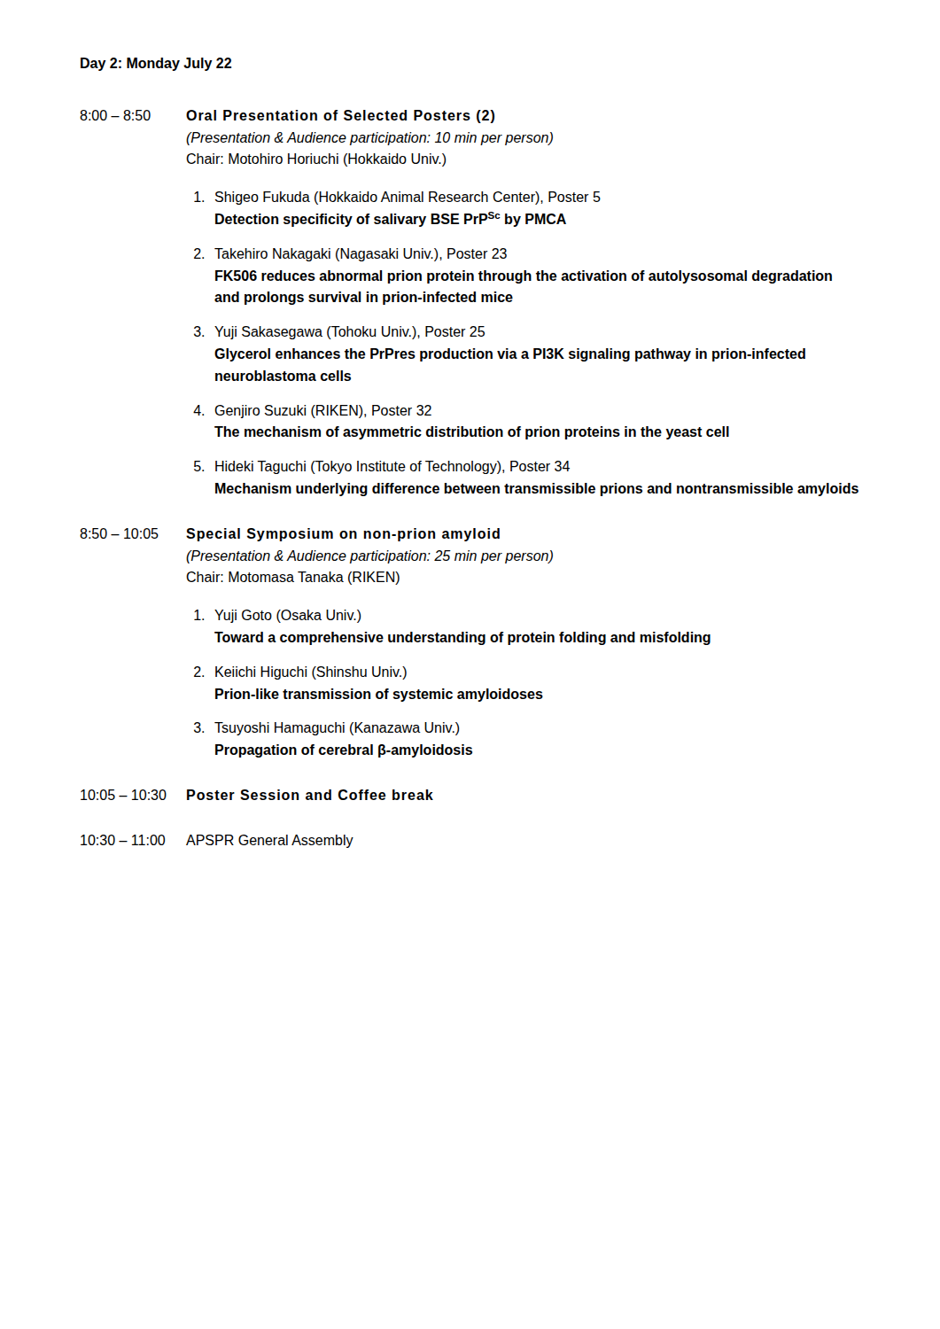Day 2: Monday July 22
8:00 – 8:50
Oral Presentation of Selected Posters (2)
(Presentation & Audience participation: 10 min per person)
Chair: Motohiro Horiuchi (Hokkaido Univ.)
Shigeo Fukuda (Hokkaido Animal Research Center), Poster 5
Detection specificity of salivary BSE PrPSc by PMCA
Takehiro Nakagaki (Nagasaki Univ.), Poster 23
FK506 reduces abnormal prion protein through the activation of autolysosomal degradation and prolongs survival in prion-infected mice
Yuji Sakasegawa (Tohoku Univ.), Poster 25
Glycerol enhances the PrPres production via a PI3K signaling pathway in prion-infected neuroblastoma cells
Genjiro Suzuki (RIKEN), Poster 32
The mechanism of asymmetric distribution of prion proteins in the yeast cell
Hideki Taguchi (Tokyo Institute of Technology), Poster 34
Mechanism underlying difference between transmissible prions and nontransmissible amyloids
8:50 – 10:05
Special Symposium on non-prion amyloid
(Presentation & Audience participation: 25 min per person)
Chair: Motomasa Tanaka (RIKEN)
Yuji Goto (Osaka Univ.)
Toward a comprehensive understanding of protein folding and misfolding
Keiichi Higuchi (Shinshu Univ.)
Prion-like transmission of systemic amyloidoses
Tsuyoshi Hamaguchi (Kanazawa Univ.)
Propagation of cerebral β-amyloidosis
10:05 – 10:30
Poster Session and Coffee break
10:30 – 11:00
APSPR General Assembly